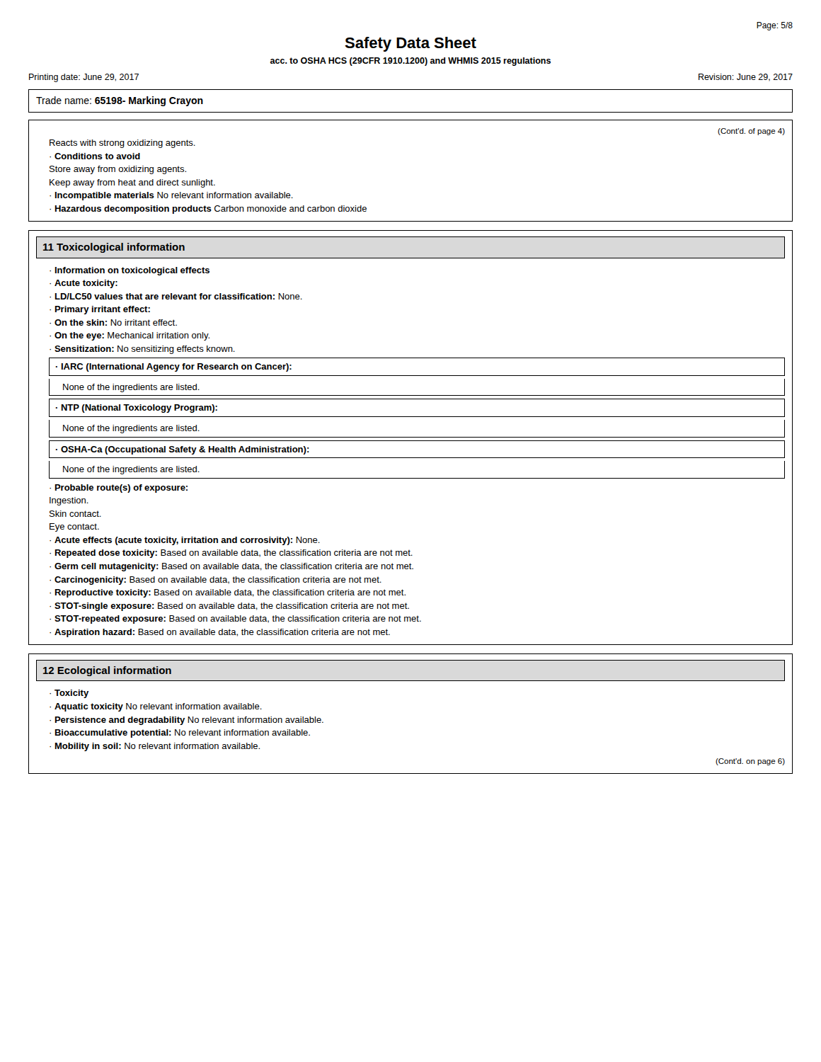Page: 5/8
Safety Data Sheet
acc. to OSHA HCS (29CFR 1910.1200) and WHMIS 2015 regulations
Printing date: June 29, 2017 Revision: June 29, 2017
Trade name: 65198- Marking Crayon
(Cont'd. of page 4)
Reacts with strong oxidizing agents.
Conditions to avoid
Store away from oxidizing agents.
Keep away from heat and direct sunlight.
Incompatible materials No relevant information available.
Hazardous decomposition products Carbon monoxide and carbon dioxide
11 Toxicological information
Information on toxicological effects
Acute toxicity:
LD/LC50 values that are relevant for classification: None.
Primary irritant effect:
On the skin: No irritant effect.
On the eye: Mechanical irritation only.
Sensitization: No sensitizing effects known.
· IARC (International Agency for Research on Cancer):
None of the ingredients are listed.
· NTP (National Toxicology Program):
None of the ingredients are listed.
· OSHA-Ca (Occupational Safety & Health Administration):
None of the ingredients are listed.
Probable route(s) of exposure:
Ingestion.
Skin contact.
Eye contact.
Acute effects (acute toxicity, irritation and corrosivity): None.
Repeated dose toxicity: Based on available data, the classification criteria are not met.
Germ cell mutagenicity: Based on available data, the classification criteria are not met.
Carcinogenicity: Based on available data, the classification criteria are not met.
Reproductive toxicity: Based on available data, the classification criteria are not met.
STOT-single exposure: Based on available data, the classification criteria are not met.
STOT-repeated exposure: Based on available data, the classification criteria are not met.
Aspiration hazard: Based on available data, the classification criteria are not met.
12 Ecological information
Toxicity
Aquatic toxicity No relevant information available.
Persistence and degradability No relevant information available.
Bioaccumulative potential: No relevant information available.
Mobility in soil: No relevant information available.
(Cont'd. on page 6)